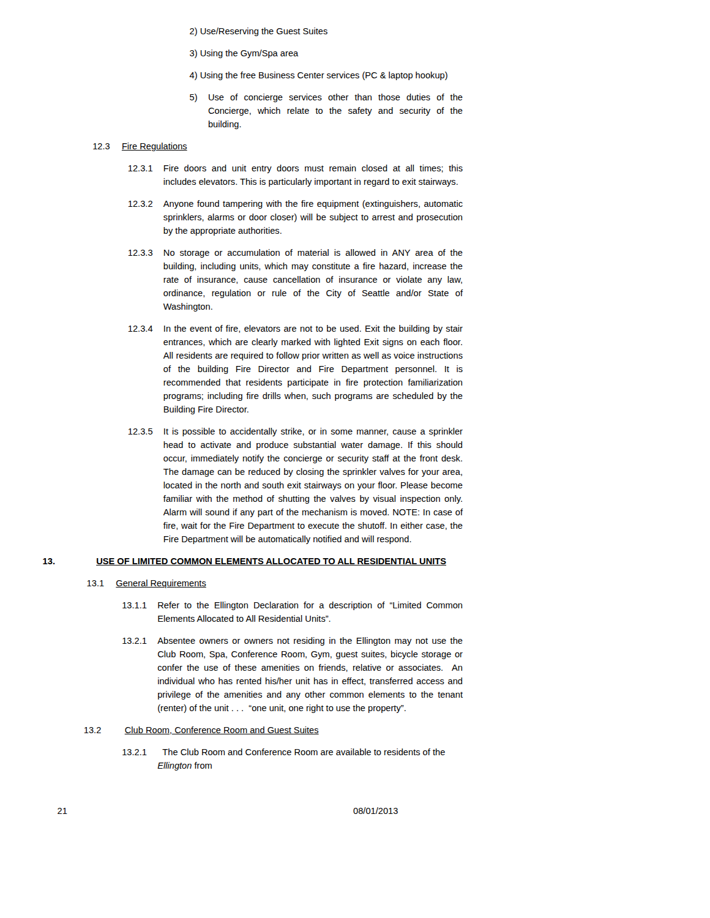2) Use/Reserving the Guest Suites
3) Using the Gym/Spa area
4) Using the free Business Center services (PC & laptop hookup)
5)
Use of concierge services other than those duties of the Concierge, which relate to the safety and security of the building.
12.3
Fire Regulations
12.3.1
Fire doors and unit entry doors must remain closed at all times; this includes elevators. This is particularly important in regard to exit stairways.
12.3.2
Anyone found tampering with the fire equipment (extinguishers, automatic sprinklers, alarms or door closer) will be subject to arrest and prosecution by the appropriate authorities.
12.3.3
No storage or accumulation of material is allowed in ANY area of the building, including units, which may constitute a fire hazard, increase the rate of insurance, cause cancellation of insurance or violate any law, ordinance, regulation or rule of the City of Seattle and/or State of Washington.
12.3.4
In the event of fire, elevators are not to be used. Exit the building by stair entrances, which are clearly marked with lighted Exit signs on each floor. All residents are required to follow prior written as well as voice instructions of the building Fire Director and Fire Department personnel. It is recommended that residents participate in fire protection familiarization programs; including fire drills when, such programs are scheduled by the Building Fire Director.
12.3.5
It is possible to accidentally strike, or in some manner, cause a sprinkler head to activate and produce substantial water damage. If this should occur, immediately notify the concierge or security staff at the front desk. The damage can be reduced by closing the sprinkler valves for your area, located in the north and south exit stairways on your floor. Please become familiar with the method of shutting the valves by visual inspection only. Alarm will sound if any part of the mechanism is moved. NOTE: In case of fire, wait for the Fire Department to execute the shutoff. In either case, the Fire Department will be automatically notified and will respond.
13.
USE OF LIMITED COMMON ELEMENTS ALLOCATED TO ALL RESIDENTIAL UNITS
13.1
General Requirements
13.1.1
Refer to the Ellington Declaration for a description of “Limited Common Elements Allocated to All Residential Units”.
13.2.1
Absentee owners or owners not residing in the Ellington may not use the Club Room, Spa, Conference Room, Gym, guest suites, bicycle storage or confer the use of these amenities on friends, relative or associates. An individual who has rented his/her unit has in effect, transferred access and privilege of the amenities and any other common elements to the tenant (renter) of the unit . . . “one unit, one right to use the property”.
13.2
Club Room, Conference Room and Guest Suites
13.2.1
The Club Room and Conference Room are available to residents of the Ellington from
21
08/01/2013